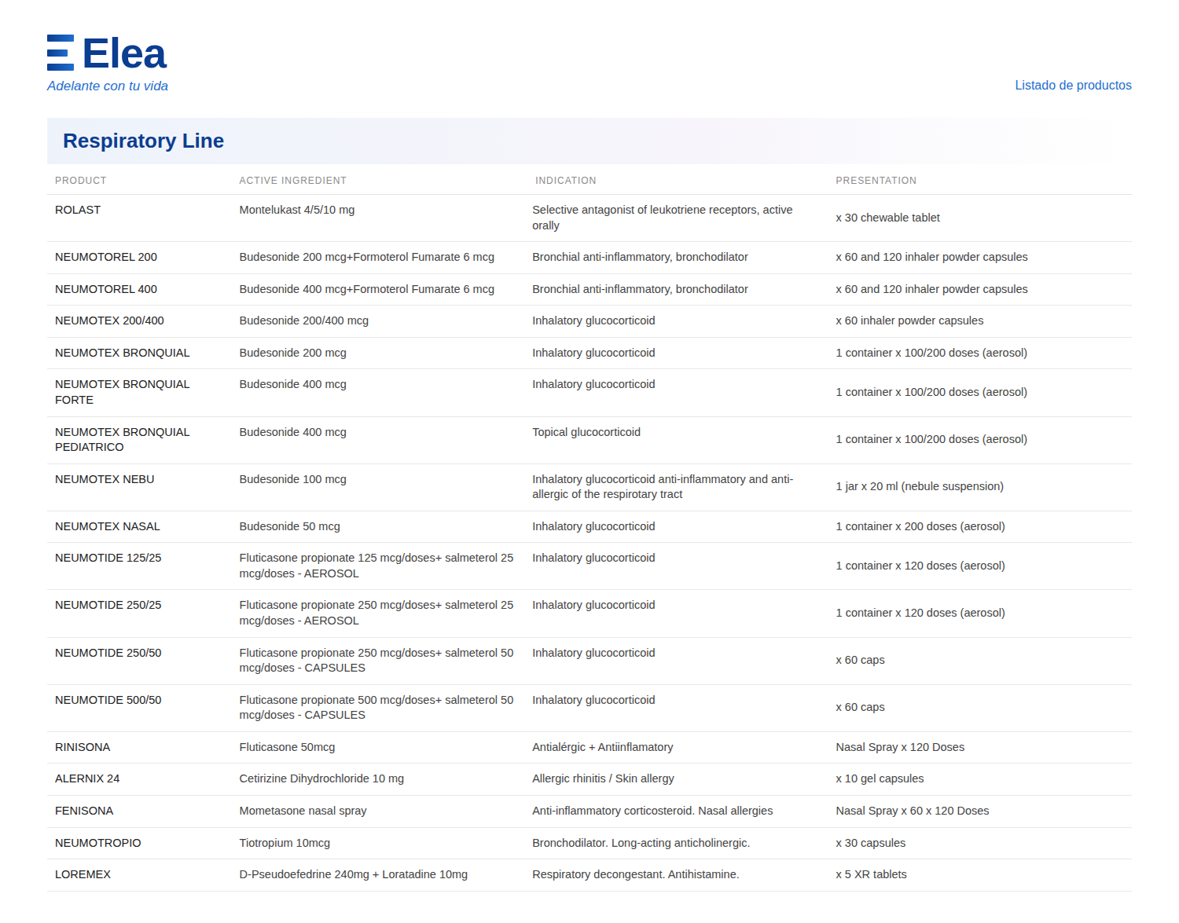Elea
Adelante con tu vida
Listado de productos
Respiratory Line
| PRODUCT | ACTIVE INGREDIENT | INDICATION | PRESENTATION |
| --- | --- | --- | --- |
| ROLAST | Montelukast 4/5/10 mg | Selective antagonist of leukotriene receptors, active orally | x 30 chewable tablet |
| NEUMOTOREL 200 | Budesonide 200 mcg+Formoterol Fumarate 6 mcg | Bronchial anti-inflammatory, bronchodilator | x 60 and 120 inhaler powder capsules |
| NEUMOTOREL 400 | Budesonide 400 mcg+Formoterol Fumarate 6 mcg | Bronchial anti-inflammatory, bronchodilator | x 60 and 120 inhaler powder capsules |
| NEUMOTEX 200/400 | Budesonide 200/400 mcg | Inhalatory glucocorticoid | x 60 inhaler powder capsules |
| NEUMOTEX BRONQUIAL | Budesonide 200 mcg | Inhalatory glucocorticoid | 1 container x 100/200 doses (aerosol) |
| NEUMOTEX BRONQUIAL FORTE | Budesonide 400 mcg | Inhalatory glucocorticoid | 1 container x 100/200 doses (aerosol) |
| NEUMOTEX BRONQUIAL PEDIATRICO | Budesonide 400 mcg | Topical glucocorticoid | 1 container x 100/200 doses (aerosol) |
| NEUMOTEX NEBU | Budesonide 100 mcg | Inhalatory glucocorticoid anti-inflammatory and anti-allergic of the respirotary tract | 1 jar x 20 ml (nebule suspension) |
| NEUMOTEX NASAL | Budesonide 50 mcg | Inhalatory glucocorticoid | 1 container x 200 doses (aerosol) |
| NEUMOTIDE 125/25 | Fluticasone propionate 125 mcg/doses+ salmeterol 25 mcg/doses - AEROSOL | Inhalatory glucocorticoid | 1 container x 120 doses (aerosol) |
| NEUMOTIDE 250/25 | Fluticasone propionate 250 mcg/doses+ salmeterol 25 mcg/doses - AEROSOL | Inhalatory glucocorticoid | 1 container x 120 doses (aerosol) |
| NEUMOTIDE 250/50 | Fluticasone propionate 250 mcg/doses+ salmeterol 50 mcg/doses - CAPSULES | Inhalatory glucocorticoid | x 60 caps |
| NEUMOTIDE 500/50 | Fluticasone propionate 500 mcg/doses+ salmeterol 50 mcg/doses - CAPSULES | Inhalatory glucocorticoid | x 60 caps |
| RINISONA | Fluticasone 50mcg | Antialérgic + Antiinflamatory | Nasal Spray x 120 Doses |
| ALERNIX 24 | Cetirizine Dihydrochloride 10 mg | Allergic rhinitis / Skin allergy | x 10 gel capsules |
| FENISONA | Mometasone nasal spray | Anti-inflammatory corticosteroid. Nasal allergies | Nasal Spray x 60 x 120 Doses |
| NEUMOTROPIO | Tiotropium 10mcg | Bronchodilator. Long-acting anticholinergic. | x 30 capsules |
| LOREMEX | D-Pseudoefedrine 240mg + Loratadine 10mg | Respiratory decongestant. Antihistamine. | x 5 XR tablets |